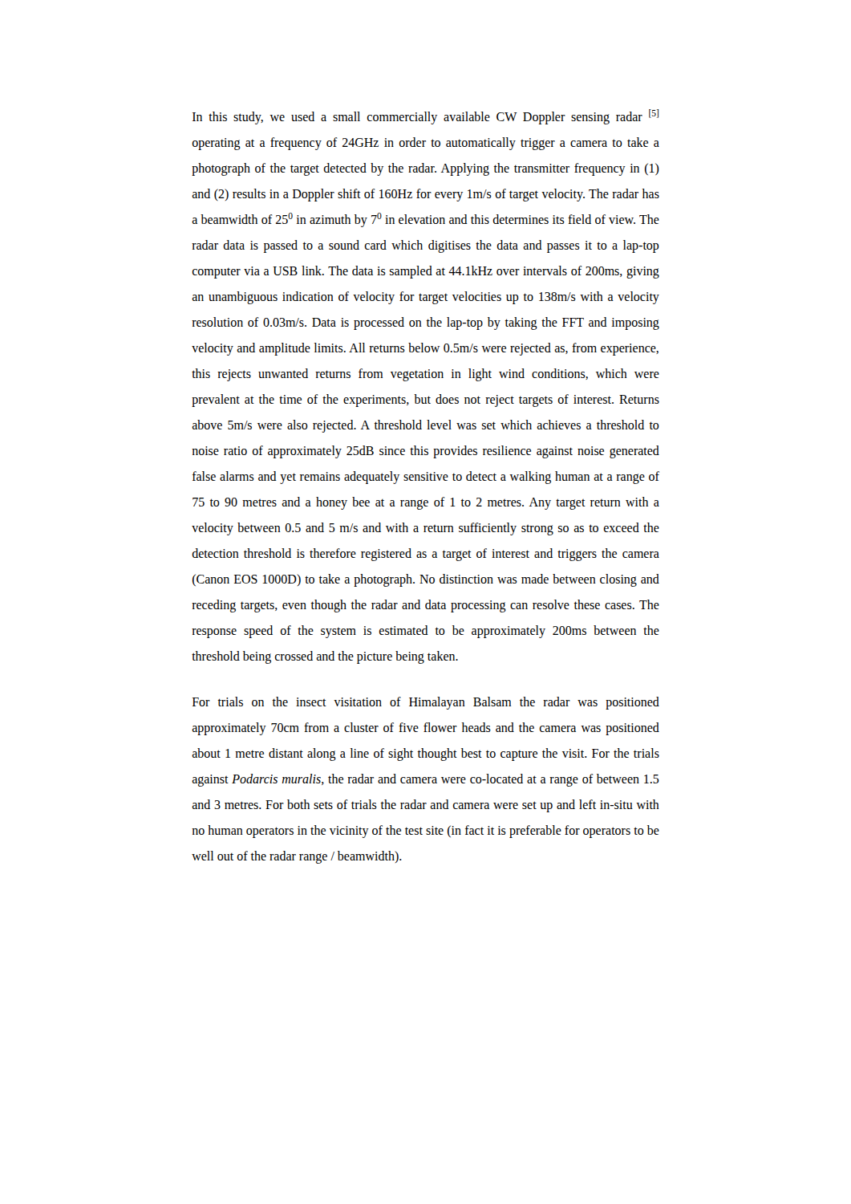In this study, we used a small commercially available CW Doppler sensing radar [5] operating at a frequency of 24GHz in order to automatically trigger a camera to take a photograph of the target detected by the radar. Applying the transmitter frequency in (1) and (2) results in a Doppler shift of 160Hz for every 1m/s of target velocity. The radar has a beamwidth of 250 in azimuth by 70 in elevation and this determines its field of view. The radar data is passed to a sound card which digitises the data and passes it to a lap-top computer via a USB link. The data is sampled at 44.1kHz over intervals of 200ms, giving an unambiguous indication of velocity for target velocities up to 138m/s with a velocity resolution of 0.03m/s. Data is processed on the lap-top by taking the FFT and imposing velocity and amplitude limits. All returns below 0.5m/s were rejected as, from experience, this rejects unwanted returns from vegetation in light wind conditions, which were prevalent at the time of the experiments, but does not reject targets of interest. Returns above 5m/s were also rejected. A threshold level was set which achieves a threshold to noise ratio of approximately 25dB since this provides resilience against noise generated false alarms and yet remains adequately sensitive to detect a walking human at a range of 75 to 90 metres and a honey bee at a range of 1 to 2 metres. Any target return with a velocity between 0.5 and 5 m/s and with a return sufficiently strong so as to exceed the detection threshold is therefore registered as a target of interest and triggers the camera (Canon EOS 1000D) to take a photograph. No distinction was made between closing and receding targets, even though the radar and data processing can resolve these cases. The response speed of the system is estimated to be approximately 200ms between the threshold being crossed and the picture being taken.
For trials on the insect visitation of Himalayan Balsam the radar was positioned approximately 70cm from a cluster of five flower heads and the camera was positioned about 1 metre distant along a line of sight thought best to capture the visit. For the trials against Podarcis muralis, the radar and camera were co-located at a range of between 1.5 and 3 metres. For both sets of trials the radar and camera were set up and left in-situ with no human operators in the vicinity of the test site (in fact it is preferable for operators to be well out of the radar range / beamwidth).